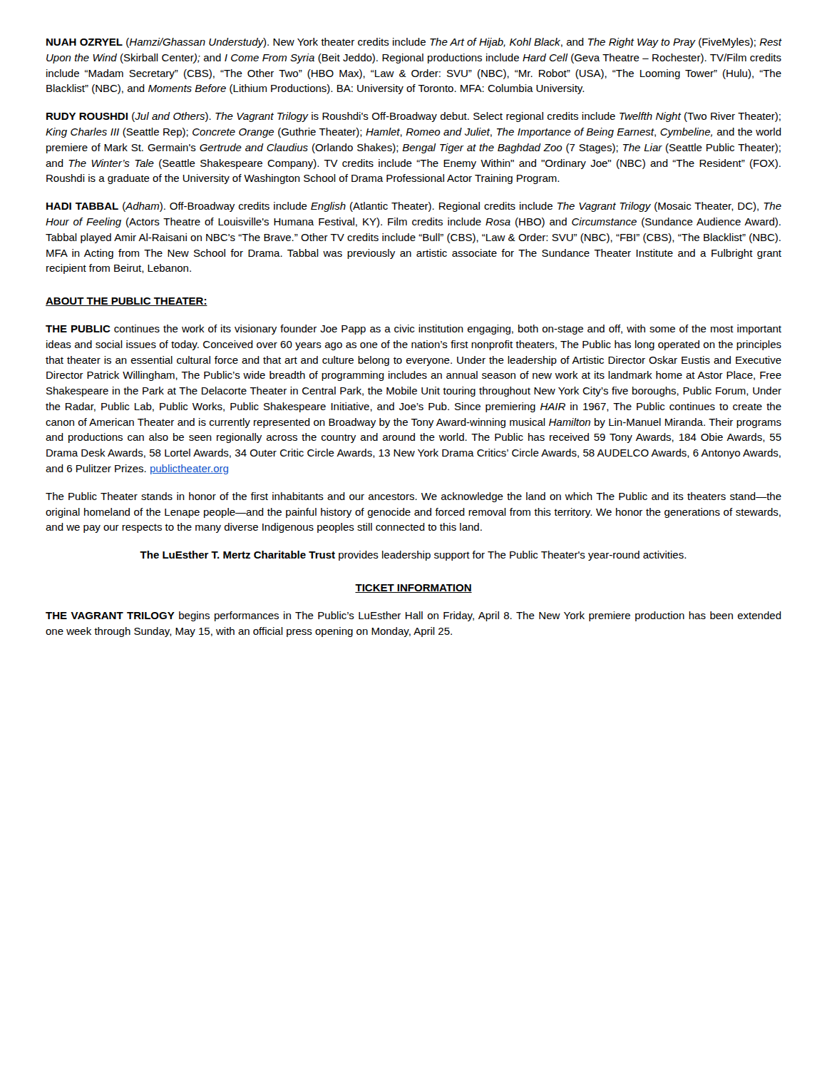NUAH OZRYEL (Hamzi/Ghassan Understudy). New York theater credits include The Art of Hijab, Kohl Black, and The Right Way to Pray (FiveMyles); Rest Upon the Wind (Skirball Center); and I Come From Syria (Beit Jeddo). Regional productions include Hard Cell (Geva Theatre – Rochester). TV/Film credits include “Madam Secretary” (CBS), “The Other Two” (HBO Max), “Law & Order: SVU” (NBC), “Mr. Robot” (USA), “The Looming Tower” (Hulu), “The Blacklist” (NBC), and Moments Before (Lithium Productions). BA: University of Toronto. MFA: Columbia University.
RUDY ROUSHDI (Jul and Others). The Vagrant Trilogy is Roushdi's Off-Broadway debut. Select regional credits include Twelfth Night (Two River Theater); King Charles III (Seattle Rep); Concrete Orange (Guthrie Theater); Hamlet, Romeo and Juliet, The Importance of Being Earnest, Cymbeline, and the world premiere of Mark St. Germain's Gertrude and Claudius (Orlando Shakes); Bengal Tiger at the Baghdad Zoo (7 Stages); The Liar (Seattle Public Theater); and The Winter’s Tale (Seattle Shakespeare Company). TV credits include “The Enemy Within" and "Ordinary Joe" (NBC) and “The Resident” (FOX). Roushdi is a graduate of the University of Washington School of Drama Professional Actor Training Program.
HADI TABBAL (Adham). Off-Broadway credits include English (Atlantic Theater). Regional credits include The Vagrant Trilogy (Mosaic Theater, DC), The Hour of Feeling (Actors Theatre of Louisville's Humana Festival, KY). Film credits include Rosa (HBO) and Circumstance (Sundance Audience Award). Tabbal played Amir Al-Raisani on NBC's “The Brave.” Other TV credits include “Bull” (CBS), “Law & Order: SVU” (NBC), “FBI” (CBS), “The Blacklist” (NBC). MFA in Acting from The New School for Drama. Tabbal was previously an artistic associate for The Sundance Theater Institute and a Fulbright grant recipient from Beirut, Lebanon.
ABOUT THE PUBLIC THEATER:
THE PUBLIC continues the work of its visionary founder Joe Papp as a civic institution engaging, both on-stage and off, with some of the most important ideas and social issues of today. Conceived over 60 years ago as one of the nation’s first nonprofit theaters, The Public has long operated on the principles that theater is an essential cultural force and that art and culture belong to everyone. Under the leadership of Artistic Director Oskar Eustis and Executive Director Patrick Willingham, The Public’s wide breadth of programming includes an annual season of new work at its landmark home at Astor Place, Free Shakespeare in the Park at The Delacorte Theater in Central Park, the Mobile Unit touring throughout New York City’s five boroughs, Public Forum, Under the Radar, Public Lab, Public Works, Public Shakespeare Initiative, and Joe’s Pub. Since premiering HAIR in 1967, The Public continues to create the canon of American Theater and is currently represented on Broadway by the Tony Award-winning musical Hamilton by Lin-Manuel Miranda. Their programs and productions can also be seen regionally across the country and around the world. The Public has received 59 Tony Awards, 184 Obie Awards, 55 Drama Desk Awards, 58 Lortel Awards, 34 Outer Critic Circle Awards, 13 New York Drama Critics’ Circle Awards, 58 AUDELCO Awards, 6 Antonyo Awards, and 6 Pulitzer Prizes. publictheater.org
The Public Theater stands in honor of the first inhabitants and our ancestors. We acknowledge the land on which The Public and its theaters stand—the original homeland of the Lenape people—and the painful history of genocide and forced removal from this territory. We honor the generations of stewards, and we pay our respects to the many diverse Indigenous peoples still connected to this land.
The LuEsther T. Mertz Charitable Trust provides leadership support for The Public Theater's year-round activities.
TICKET INFORMATION
THE VAGRANT TRILOGY begins performances in The Public’s LuEsther Hall on Friday, April 8. The New York premiere production has been extended one week through Sunday, May 15, with an official press opening on Monday, April 25.